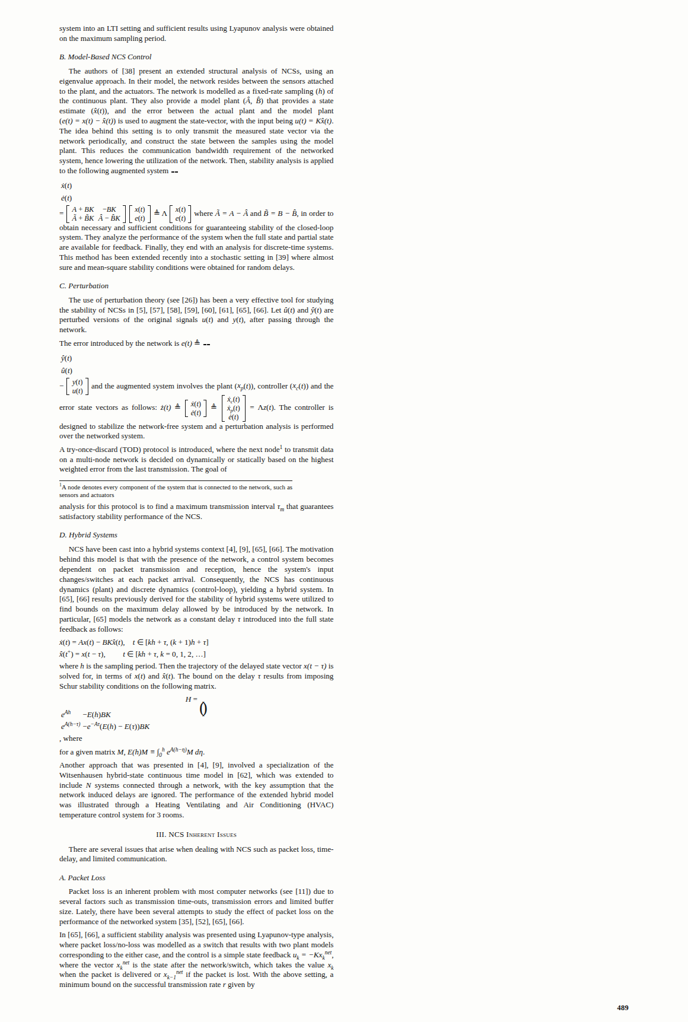system into an LTI setting and sufficient results using Lyapunov analysis were obtained on the maximum sampling period.
B. Model-Based NCS Control
The authors of [38] present an extended structural analysis of NCSs, using an eigenvalue approach. In their model, the network resides between the sensors attached to the plant, and the actuators. The network is modelled as a fixed-rate sampling (h) of the continuous plant. They also provide a model plant (Â, B̂) that provides a state estimate (x̂(t)), and the error between the actual plant and the model plant (e(t) = x(t) − x̂(t)) is used to augment the state-vector, with the input being u(t) = Kx̂(t). The idea behind this setting is to only transmit the measured state vector via the network periodically, and construct the state between the samples using the model plant. This reduces the communication bandwidth requirement of the networked system, hence lowering the utilization of the network. Then, stability analysis is applied to the following augmented system
| ẋ ( t ) |
| ė ( t ) |
=
| A + BK | − BK |
| Ã + B̃K | Â − B̂K |
| x ( t ) |
| e ( t ) |
≜ Λ
| x ( t ) |
| e ( t ) |
where Ã = A − Â and B̃ = B − B̂, in order to obtain necessary and sufficient conditions for guaranteeing stability of the closed-loop system. They analyze the performance of the system when the full state and partial state are available for feedback. Finally, they end with an analysis for discrete-time systems. This method has been extended recently into a stochastic setting in [39] where almost sure and mean-square stability conditions were obtained for random delays.
C. Perturbation
The use of perturbation theory (see [26]) has been a very effective tool for studying the stability of NCSs in [5], [57], [58], [59], [60], [61], [65], [66]. Let û(t) and ŷ(t) are perturbed versions of the original signals u(t) and y(t), after passing through the network.
The error introduced by the network is e(t) ≜
| ŷ ( t ) |
| û ( t ) |
−
| y ( t ) |
| u ( t ) |
and the augmented system involves the plant (xp(t)), controller (xc(t)) and the error state vectors as follows: ż(t) ≜
| ẋ ( t ) |
| ė ( t ) |
≜
| ẋ c ( t ) |
| ẋ p ( t ) |
| ė ( t ) |
= Λz(t). The controller is designed to stabilize the network-free system and a perturbation analysis is performed over the networked system.
A try-once-discard (TOD) protocol is introduced, where the next node1 to transmit data on a multi-node network is decided on dynamically or statically based on the highest weighted error from the last transmission. The goal of
1A node denotes every component of the system that is connected to the network, such as sensors and actuators
analysis for this protocol is to find a maximum transmission interval τm that guarantees satisfactory stability performance of the NCS.
D. Hybrid Systems
NCS have been cast into a hybrid systems context [4], [9], [65], [66]. The motivation behind this model is that with the presence of the network, a control system becomes dependent on packet transmission and reception, hence the system's input changes/switches at each packet arrival. Consequently, the NCS has continuous dynamics (plant) and discrete dynamics (control-loop), yielding a hybrid system. In [65], [66] results previously derived for the stability of hybrid systems were utilized to find bounds on the maximum delay allowed by be introduced by the network. In particular, [65] models the network as a constant delay τ introduced into the full state feedback as follows:
ẋ(t) = Ax(t) − BKx̂(t), t ∈ [kh + τ, (k + 1)h + τ]
x̂(t+) = x(t − τ), t ∈ [kh + τ, k = 0, 1, 2, …]
where h is the sampling period. Then the trajectory of the delayed state vector x(t − τ) is solved for, in terms of x(t) and x̂(t). The bound on the delay τ results from imposing Schur stability conditions on the following matrix.
H =
| e Ah | − E ( h ) BK |
| e A(h−τ) | − e −Aτ ( E ( h ) − E ( τ )) BK |
, where
for a given matrix M, E(h)M ≡ ∫0h eA(h−η)M dη.
Another approach that was presented in [4], [9], involved a specialization of the Witsenhausen hybrid-state continuous time model in [62], which was extended to include N systems connected through a network, with the key assumption that the network induced delays are ignored. The performance of the extended hybrid model was illustrated through a Heating Ventilating and Air Conditioning (HVAC) temperature control system for 3 rooms.
III. NCS Inherent Issues
There are several issues that arise when dealing with NCS such as packet loss, time-delay, and limited communication.
A. Packet Loss
Packet loss is an inherent problem with most computer networks (see [11]) due to several factors such as transmission time-outs, transmission errors and limited buffer size. Lately, there have been several attempts to study the effect of packet loss on the performance of the networked system [35], [52], [65], [66].
In [65], [66], a sufficient stability analysis was presented using Lyapunov-type analysis, where packet loss/no-loss was modelled as a switch that results with two plant models corresponding to the either case, and the control is a simple state feedback uk = −Kxknet, where the vector xknet is the state after the network/switch, which takes the value xk when the packet is delivered or xk−1net if the packet is lost. With the above setting, a minimum bound on the successful transmission rate r given by
489